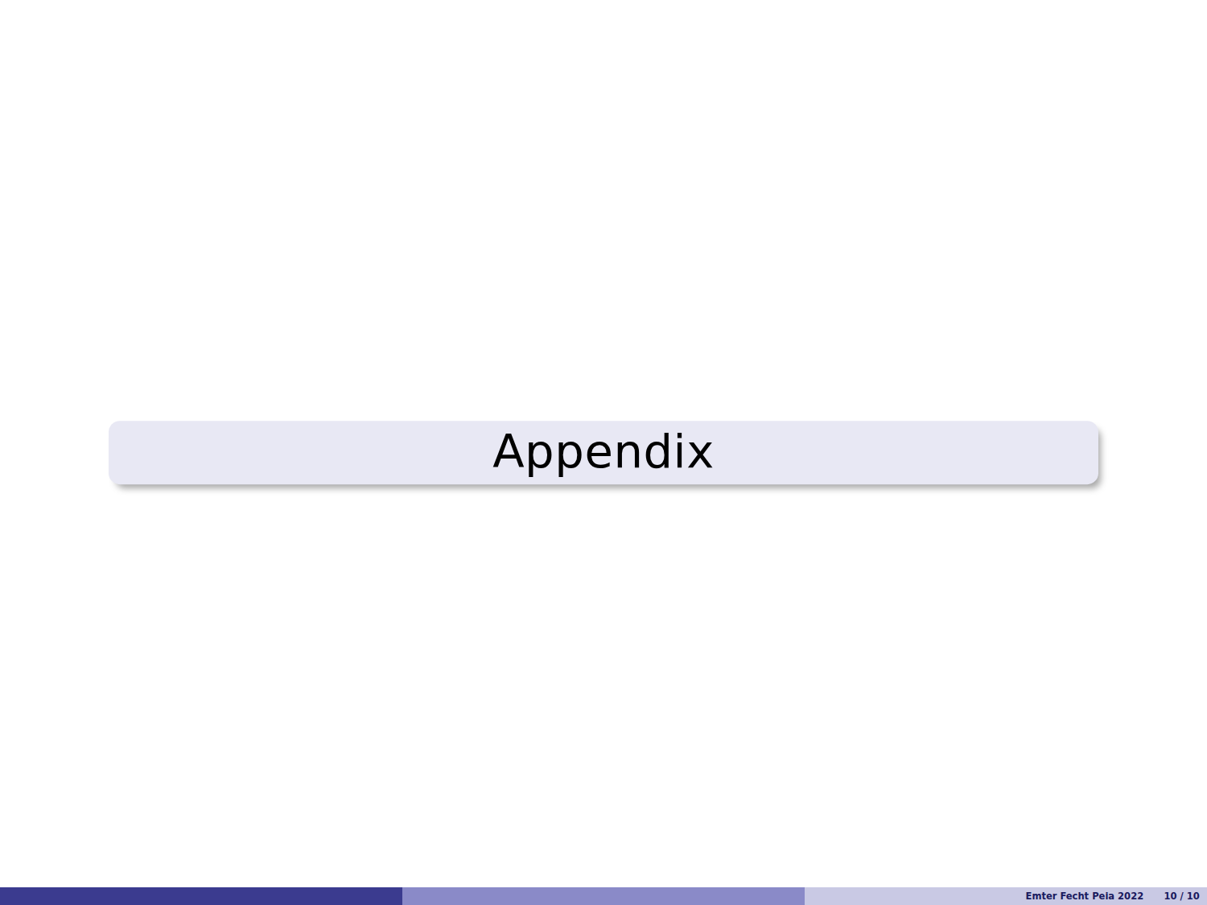Appendix
Emter Fecht Peia 2022 10 / 10